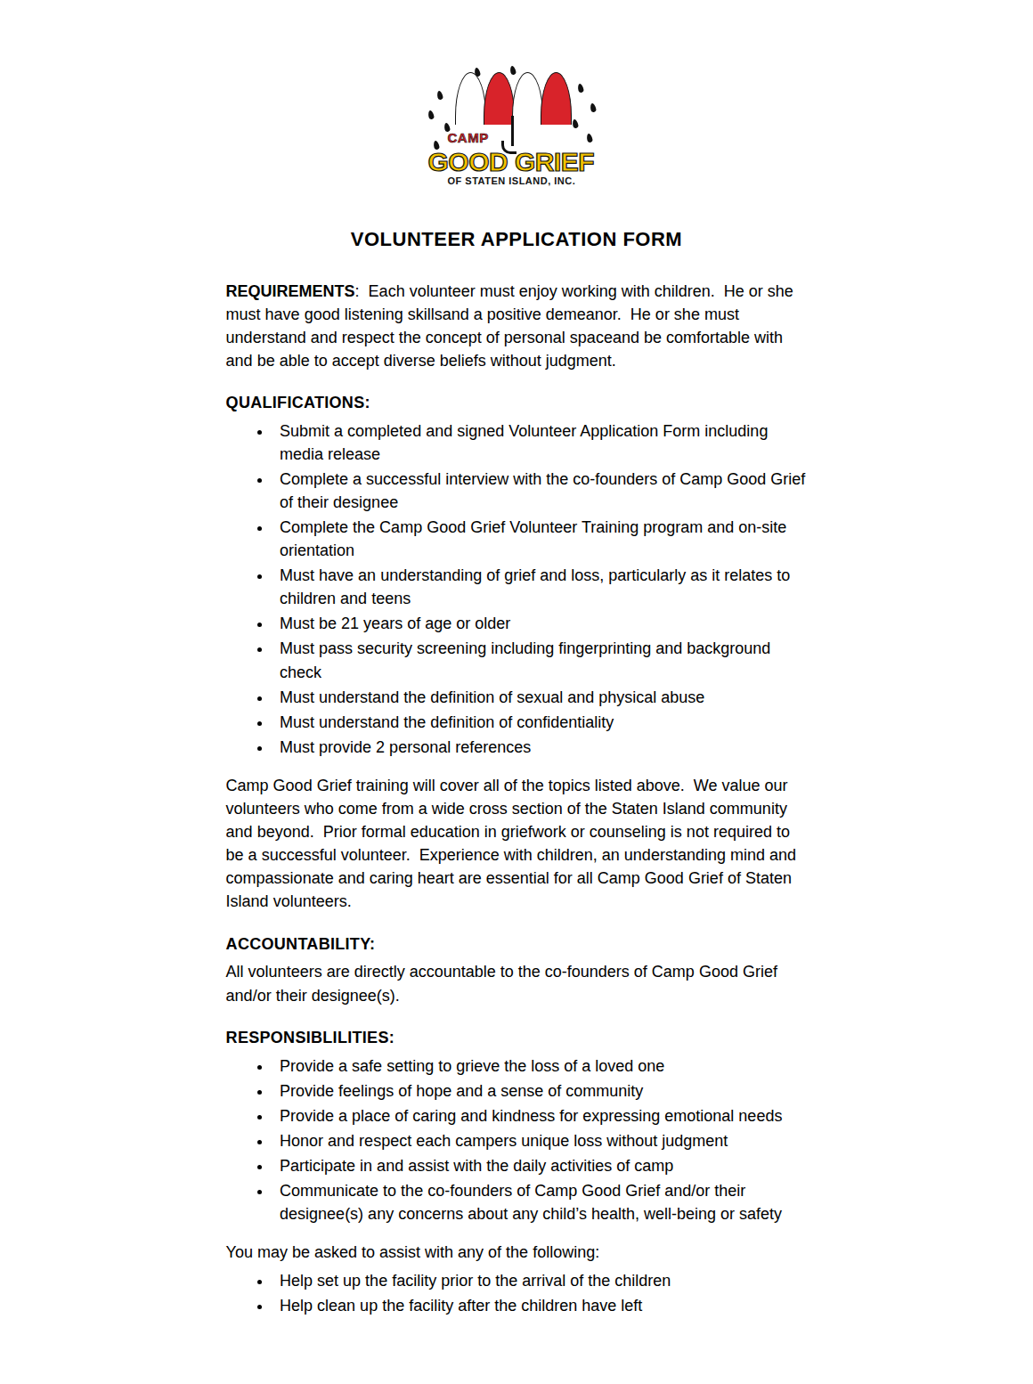CAMP GOOD GRIEF OF STATEN ISLAND, INC.
VOLUNTEER APPLICATION FORM
REQUIREMENTS: Each volunteer must enjoy working with children. He or she must have good listening skillsand a positive demeanor. He or she must understand and respect the concept of personal spaceand be comfortable with and be able to accept diverse beliefs without judgment.
QUALIFICATIONS:
Submit a completed and signed Volunteer Application Form including media release
Complete a successful interview with the co-founders of Camp Good Grief of their designee
Complete the Camp Good Grief Volunteer Training program and on-site orientation
Must have an understanding of grief and loss, particularly as it relates to children and teens
Must be 21 years of age or older
Must pass security screening including fingerprinting and background check
Must understand the definition of sexual and physical abuse
Must understand the definition of confidentiality
Must provide 2 personal references
Camp Good Grief training will cover all of the topics listed above. We value our volunteers who come from a wide cross section of the Staten Island community and beyond. Prior formal education in griefwork or counseling is not required to be a successful volunteer. Experience with children, an understanding mind and compassionate and caring heart are essential for all Camp Good Grief of Staten Island volunteers.
ACCOUNTABILITY:
All volunteers are directly accountable to the co-founders of Camp Good Grief and/or their designee(s).
RESPONSIBLILITIES:
Provide a safe setting to grieve the loss of a loved one
Provide feelings of hope and a sense of community
Provide a place of caring and kindness for expressing emotional needs
Honor and respect each campers unique loss without judgment
Participate in and assist with the daily activities of camp
Communicate to the co-founders of Camp Good Grief and/or their designee(s) any concerns about any child’s health, well-being or safety
You may be asked to assist with any of the following:
Help set up the facility prior to the arrival of the children
Help clean up the facility after the children have left